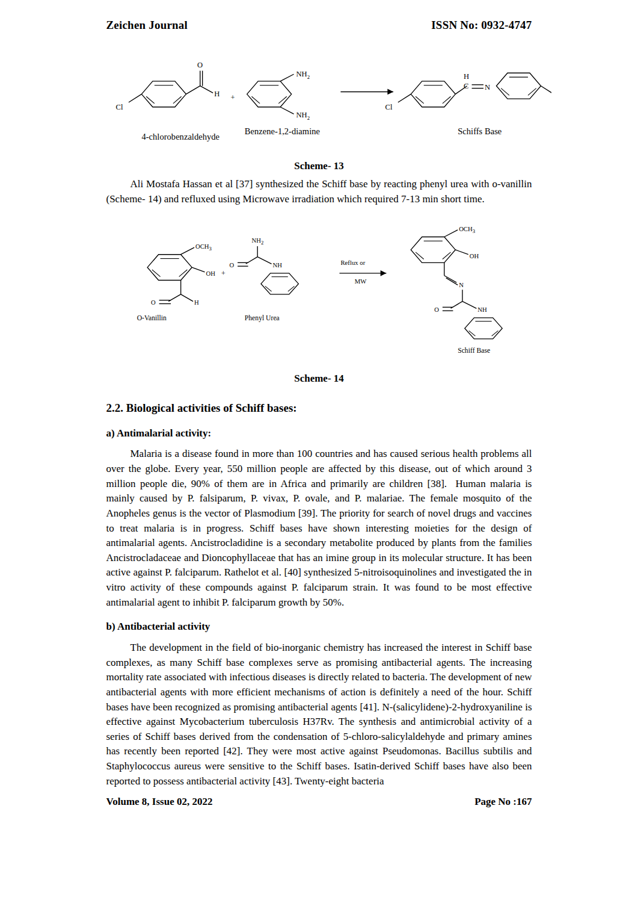Zeichen Journal
ISSN No: 0932-4747
Cl O H 4-chlorobenzaldehyde + NH2 NH2 Benzene-1,2-diamine Cl H C N NH2 Schiffs Base
Scheme- 13
Ali Mostafa Hassan et al [37] synthesized the Schiff base by reacting phenyl urea with o-vanillin (Scheme- 14) and refluxed using Microwave irradiation which required 7-13 min short time.
OCH3 OH O H O-Vanillin + NH2 O NH Phenyl Urea Reflux or MW OCH3 OH N O NH Schiff Base
Scheme- 14
2.2. Biological activities of Schiff bases:
a) Antimalarial activity:
Malaria is a disease found in more than 100 countries and has caused serious health problems all over the globe. Every year, 550 million people are affected by this disease, out of which around 3 million people die, 90% of them are in Africa and primarily are children [38]. Human malaria is mainly caused by P. falsiparum, P. vivax, P. ovale, and P. malariae. The female mosquito of the Anopheles genus is the vector of Plasmodium [39]. The priority for search of novel drugs and vaccines to treat malaria is in progress. Schiff bases have shown interesting moieties for the design of antimalarial agents. Ancistrocladidine is a secondary metabolite produced by plants from the families Ancistrocladaceae and Dioncophyllaceae that has an imine group in its molecular structure. It has been active against P. falciparum. Rathelot et al. [40] synthesized 5-nitroisoquinolines and investigated the in vitro activity of these compounds against P. falciparum strain. It was found to be most effective antimalarial agent to inhibit P. falciparum growth by 50%.
b) Antibacterial activity
The development in the field of bio-inorganic chemistry has increased the interest in Schiff base complexes, as many Schiff base complexes serve as promising antibacterial agents. The increasing mortality rate associated with infectious diseases is directly related to bacteria. The development of new antibacterial agents with more efficient mechanisms of action is definitely a need of the hour. Schiff bases have been recognized as promising antibacterial agents [41]. N-(salicylidene)-2-hydroxyaniline is effective against Mycobacterium tuberculosis H37Rv. The synthesis and antimicrobial activity of a series of Schiff bases derived from the condensation of 5-chloro-salicylaldehyde and primary amines has recently been reported [42]. They were most active against Pseudomonas. Bacillus subtilis and Staphylococcus aureus were sensitive to the Schiff bases. Isatin-derived Schiff bases have also been reported to possess antibacterial activity [43]. Twenty-eight bacteria
Volume 8, Issue 02, 2022
Page No :167